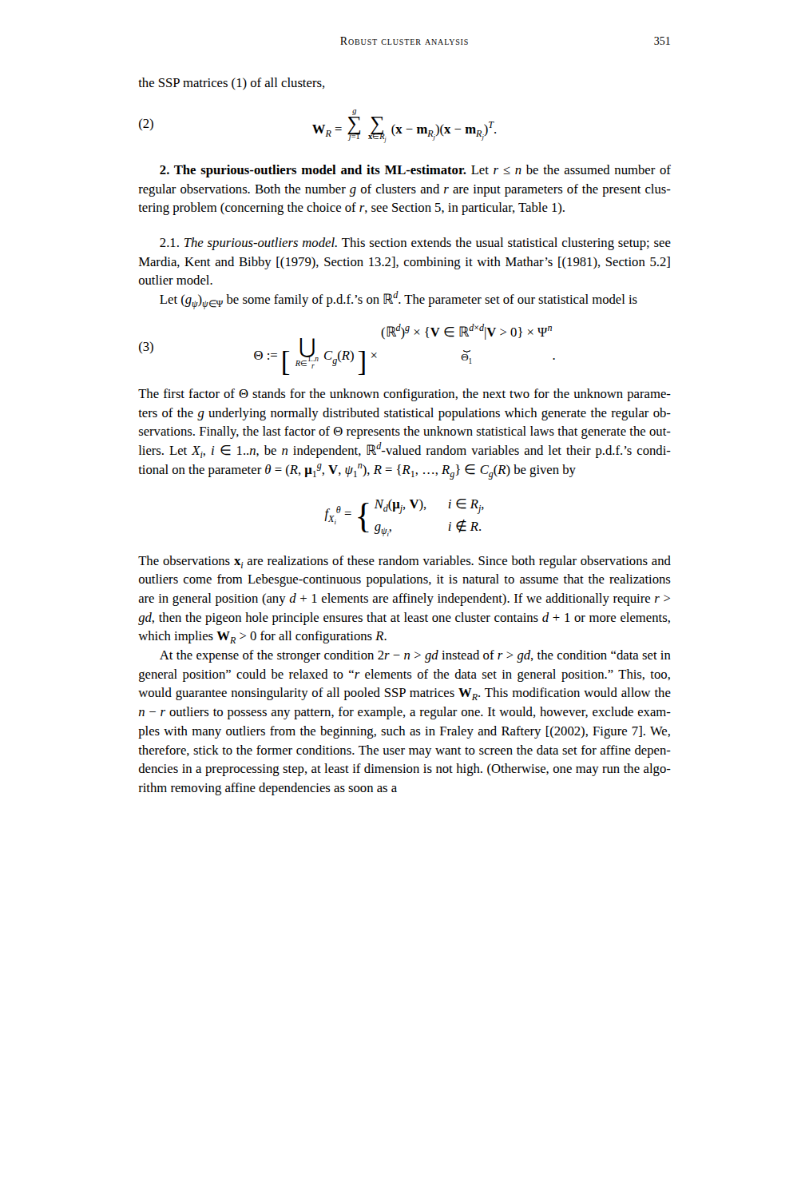Robust cluster analysis 351
the SSP matrices (1) of all clusters,
(2) WR = g∑j=1 ∑x∈Rj (x − mRj)(x − mRj)T.
2. The spurious-outliers model and its ML-estimator. Let r ≤ n be the assumed number of regular observations. Both the number g of clusters and r are input parameters of the present clustering problem (concerning the choice of r, see Section 5, in particular, Table 1).
2.1. The spurious-outliers model. This section extends the usual statistical clustering setup; see Mardia, Kent and Bibby [(1979), Section 13.2], combining it with Mathar’s [(1981), Section 5.2] outlier model.
Let (gψ)ψ∈Ψ be some family of p.d.f.’s on ℝd. The parameter set of our statistical model is
(3) Θ := [ ⋃R∈1..n r Cg(R) ] × (ℝd)g × {V ∈ ℝd×d|V > 0} × Ψn ⏟ Θ1 .
The first factor of Θ stands for the unknown configuration, the next two for the unknown parameters of the g underlying normally distributed statistical populations which generate the regular observations. Finally, the last factor of Θ represents the unknown statistical laws that generate the outliers. Let Xi, i ∈ 1..n, be n independent, ℝd-valued random variables and let their p.d.f.’s conditional on the parameter θ = (R, μ1g, V, ψ1n), R = {R1, …, Rg} ∈ Cg(R) be given by
fXiθ = {
| N d ( μ j , V ), | i ∈ R j , |
| g ψ i , | i ∉ R . |
The observations xi are realizations of these random variables. Since both regular observations and outliers come from Lebesgue-continuous populations, it is natural to assume that the realizations are in general position (any d + 1 elements are affinely independent). If we additionally require r > gd, then the pigeon hole principle ensures that at least one cluster contains d + 1 or more elements, which implies WR > 0 for all configurations R.
At the expense of the stronger condition 2r − n > gd instead of r > gd, the condition “data set in general position” could be relaxed to “r elements of the data set in general position.” This, too, would guarantee nonsingularity of all pooled SSP matrices WR. This modification would allow the n − r outliers to possess any pattern, for example, a regular one. It would, however, exclude examples with many outliers from the beginning, such as in Fraley and Raftery [(2002), Figure 7]. We, therefore, stick to the former conditions. The user may want to screen the data set for affine dependencies in a preprocessing step, at least if dimension is not high. (Otherwise, one may run the algorithm removing affine dependencies as soon as a